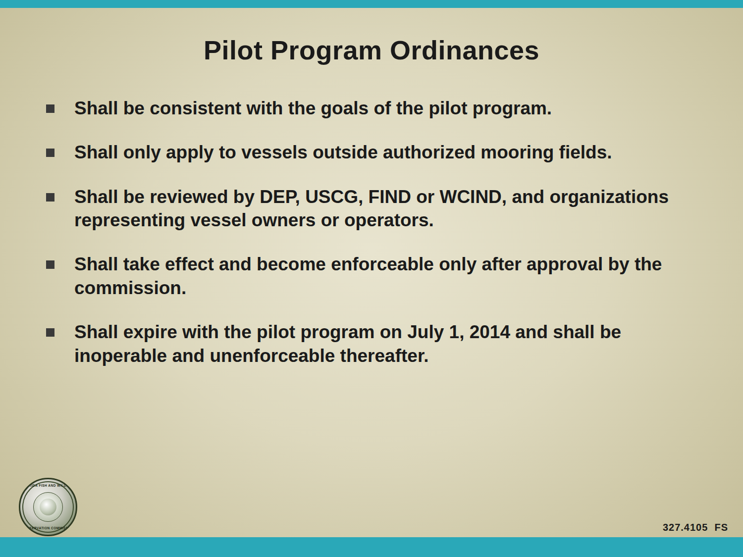Pilot Program Ordinances
Shall be consistent with the goals of the pilot program.
Shall only apply to vessels outside authorized mooring fields.
Shall be reviewed by DEP, USCG, FIND or WCIND, and organizations representing vessel owners or operators.
Shall take effect and become enforceable only after approval by the commission.
Shall expire with the pilot program on July 1, 2014 and shall be inoperable and unenforceable thereafter.
FLORIDA FISH AND WILDLIFE
CONSERVATION COMMISSION
327.4105 FS